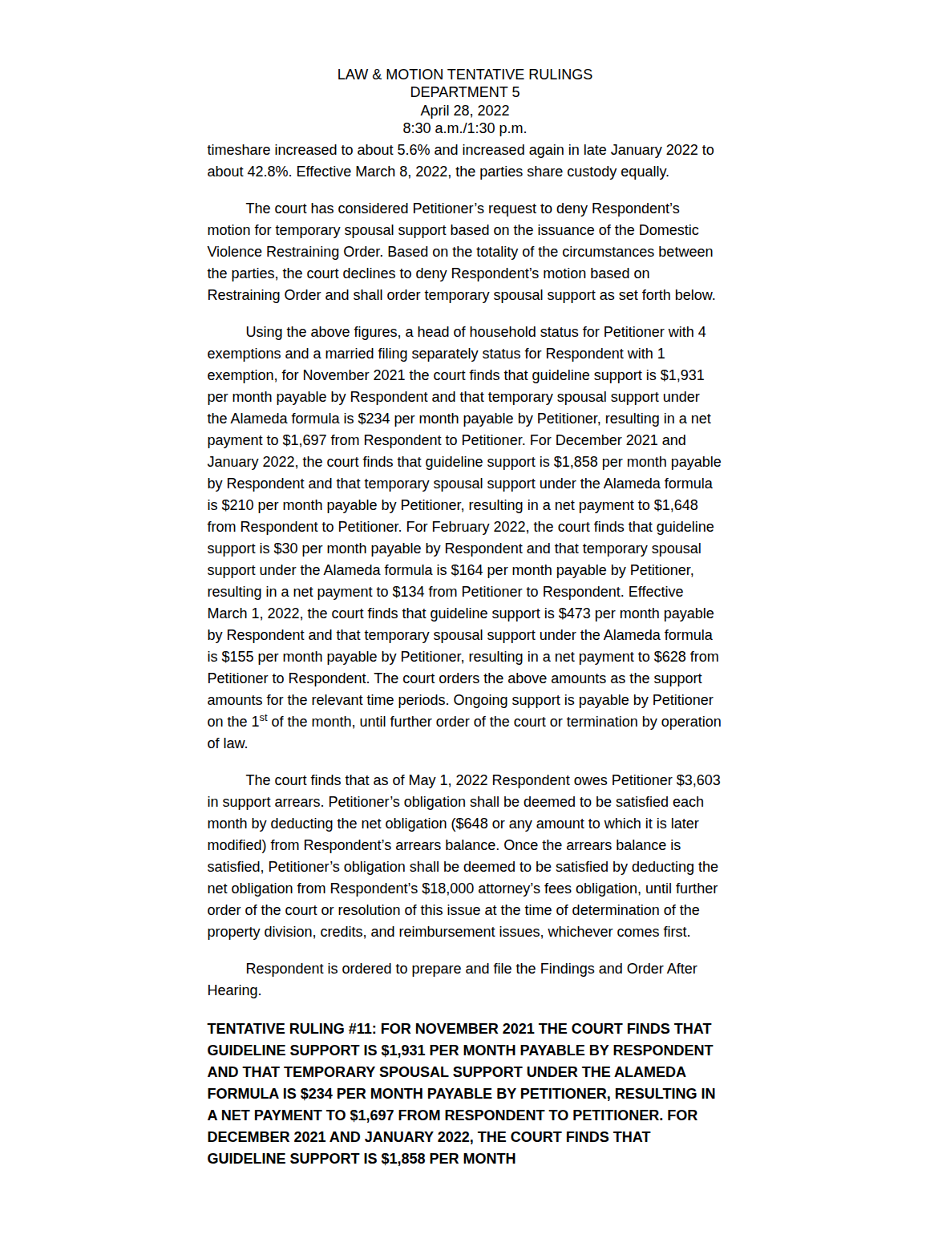LAW & MOTION TENTATIVE RULINGS
DEPARTMENT 5
April 28, 2022
8:30 a.m./1:30 p.m.
timeshare increased to about 5.6% and increased again in late January 2022 to about 42.8%. Effective March 8, 2022, the parties share custody equally.
The court has considered Petitioner’s request to deny Respondent’s motion for temporary spousal support based on the issuance of the Domestic Violence Restraining Order. Based on the totality of the circumstances between the parties, the court declines to deny Respondent’s motion based on Restraining Order and shall order temporary spousal support as set forth below.
Using the above figures, a head of household status for Petitioner with 4 exemptions and a married filing separately status for Respondent with 1 exemption, for November 2021 the court finds that guideline support is $1,931 per month payable by Respondent and that temporary spousal support under the Alameda formula is $234 per month payable by Petitioner, resulting in a net payment to $1,697 from Respondent to Petitioner. For December 2021 and January 2022, the court finds that guideline support is $1,858 per month payable by Respondent and that temporary spousal support under the Alameda formula is $210 per month payable by Petitioner, resulting in a net payment to $1,648 from Respondent to Petitioner. For February 2022, the court finds that guideline support is $30 per month payable by Respondent and that temporary spousal support under the Alameda formula is $164 per month payable by Petitioner, resulting in a net payment to $134 from Petitioner to Respondent. Effective March 1, 2022, the court finds that guideline support is $473 per month payable by Respondent and that temporary spousal support under the Alameda formula is $155 per month payable by Petitioner, resulting in a net payment to $628 from Petitioner to Respondent. The court orders the above amounts as the support amounts for the relevant time periods. Ongoing support is payable by Petitioner on the 1st of the month, until further order of the court or termination by operation of law.
The court finds that as of May 1, 2022 Respondent owes Petitioner $3,603 in support arrears. Petitioner’s obligation shall be deemed to be satisfied each month by deducting the net obligation ($648 or any amount to which it is later modified) from Respondent’s arrears balance. Once the arrears balance is satisfied, Petitioner’s obligation shall be deemed to be satisfied by deducting the net obligation from Respondent’s $18,000 attorney’s fees obligation, until further order of the court or resolution of this issue at the time of determination of the property division, credits, and reimbursement issues, whichever comes first.
Respondent is ordered to prepare and file the Findings and Order After Hearing.
Tentative Ruling #11: For November 2021 the court finds that guideline support is $1,931 per month payable by Respondent and that temporary spousal support under the Alameda formula is $234 per month payable by Petitioner, resulting in a net payment to $1,697 from Respondent to Petitioner. For December 2021 and January 2022, the court finds that guideline support is $1,858 per month